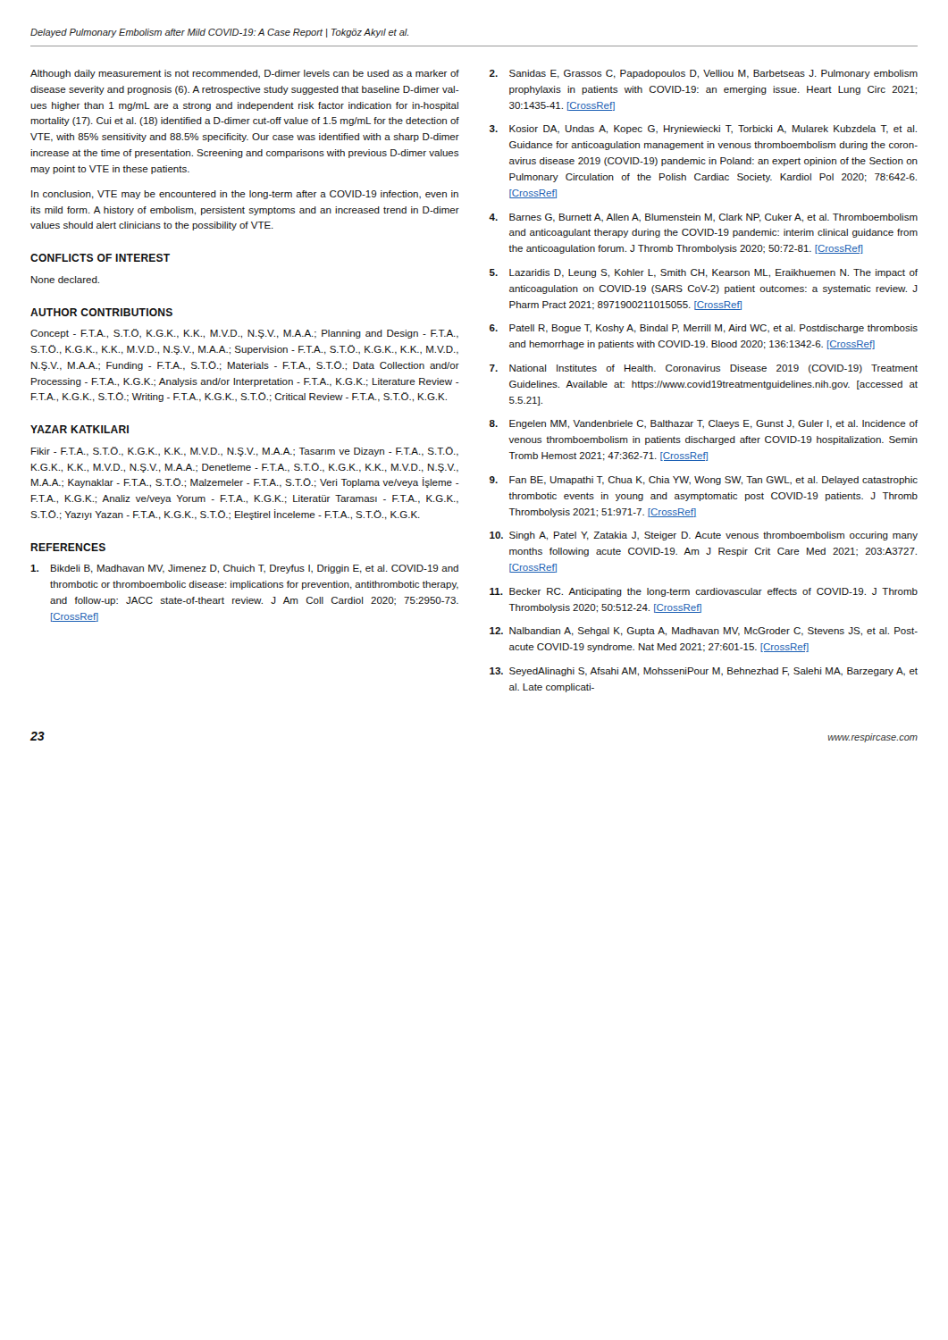Delayed Pulmonary Embolism after Mild COVID-19: A Case Report | Tokgöz Akyıl et al.
Although daily measurement is not recommended, D-dimer levels can be used as a marker of disease severity and prognosis (6). A retrospective study suggested that baseline D-dimer values higher than 1 mg/mL are a strong and independent risk factor indication for in-hospital mortality (17). Cui et al. (18) identified a D-dimer cut-off value of 1.5 mg/mL for the detection of VTE, with 85% sensitivity and 88.5% specificity. Our case was identified with a sharp D-dimer increase at the time of presentation. Screening and comparisons with previous D-dimer values may point to VTE in these patients.
In conclusion, VTE may be encountered in the long-term after a COVID-19 infection, even in its mild form. A history of embolism, persistent symptoms and an increased trend in D-dimer values should alert clinicians to the possibility of VTE.
Conflicts of Interest
None declared.
Author Contributions
Concept - F.T.A., S.T.Ö, K.G.K., K.K., M.V.D., N.Ş.V., M.A.A.; Planning and Design - F.T.A., S.T.Ö., K.G.K., K.K., M.V.D., N.Ş.V., M.A.A.; Supervision - F.T.A., S.T.Ö., K.G.K., K.K., M.V.D., N.Ş.V., M.A.A.; Funding - F.T.A., S.T.Ö.; Materials - F.T.A., S.T.Ö.; Data Collection and/or Processing - F.T.A., K.G.K.; Analysis and/or Interpretation - F.T.A., K.G.K.; Literature Review - F.T.A., K.G.K., S.T.Ö.; Writing - F.T.A., K.G.K., S.T.Ö.; Critical Review - F.T.A., S.T.Ö., K.G.K.
Yazar Katkıları
Fikir - F.T.A., S.T.Ö., K.G.K., K.K., M.V.D., N.Ş.V., M.A.A.; Tasarım ve Dizayn - F.T.A., S.T.Ö., K.G.K., K.K., M.V.D., N.Ş.V., M.A.A.; Denetleme - F.T.A., S.T.Ö., K.G.K., K.K., M.V.D., N.Ş.V., M.A.A.; Kaynaklar - F.T.A., S.T.Ö.; Malzemeler - F.T.A., S.T.Ö.; Veri Toplama ve/veya İşleme - F.T.A., K.G.K.; Analiz ve/veya Yorum - F.T.A., K.G.K.; Literatür Taraması - F.T.A., K.G.K., S.T.Ö.; Yazıyı Yazan - F.T.A., K.G.K., S.T.Ö.; Eleştirel İnceleme - F.T.A., S.T.Ö., K.G.K.
References
Bikdeli B, Madhavan MV, Jimenez D, Chuich T, Dreyfus I, Driggin E, et al. COVID-19 and thrombotic or thromboembolic disease: implications for prevention, antithrombotic therapy, and follow-up: JACC state-of-theart review. J Am Coll Cardiol 2020; 75:2950-73. [CrossRef]
Sanidas E, Grassos C, Papadopoulos D, Velliou M, Barbetseas J. Pulmonary embolism prophylaxis in patients with COVID-19: an emerging issue. Heart Lung Circ 2021; 30:1435-41. [CrossRef]
Kosior DA, Undas A, Kopec G, Hryniewiecki T, Torbicki A, Mularek Kubzdela T, et al. Guidance for anticoagulation management in venous thromboembolism during the coronavirus disease 2019 (COVID-19) pandemic in Poland: an expert opinion of the Section on Pulmonary Circulation of the Polish Cardiac Society. Kardiol Pol 2020; 78:642-6. [CrossRef]
Barnes G, Burnett A, Allen A, Blumenstein M, Clark NP, Cuker A, et al. Thromboembolism and anticoagulant therapy during the COVID-19 pandemic: interim clinical guidance from the anticoagulation forum. J Thromb Thrombolysis 2020; 50:72-81. [CrossRef]
Lazaridis D, Leung S, Kohler L, Smith CH, Kearson ML, Eraikhuemen N. The impact of anticoagulation on COVID-19 (SARS CoV-2) patient outcomes: a systematic review. J Pharm Pract 2021; 8971900211015055. [CrossRef]
Patell R, Bogue T, Koshy A, Bindal P, Merrill M, Aird WC, et al. Postdischarge thrombosis and hemorrhage in patients with COVID-19. Blood 2020; 136:1342-6. [CrossRef]
National Institutes of Health. Coronavirus Disease 2019 (COVID-19) Treatment Guidelines. Available at: https://www.covid19treatmentguidelines.nih.gov. [accessed at 5.5.21].
Engelen MM, Vandenbriele C, Balthazar T, Claeys E, Gunst J, Guler I, et al. Incidence of venous thromboembolism in patients discharged after COVID-19 hospitalization. Semin Tromb Hemost 2021; 47:362-71. [CrossRef]
Fan BE, Umapathi T, Chua K, Chia YW, Wong SW, Tan GWL, et al. Delayed catastrophic thrombotic events in young and asymptomatic post COVID-19 patients. J Thromb Thrombolysis 2021; 51:971-7. [CrossRef]
Singh A, Patel Y, Zatakia J, Steiger D. Acute venous thromboembolism occuring many months following acute COVID-19. Am J Respir Crit Care Med 2021; 203:A3727. [CrossRef]
Becker RC. Anticipating the long-term cardiovascular effects of COVID-19. J Thromb Thrombolysis 2020; 50:512-24. [CrossRef]
Nalbandian A, Sehgal K, Gupta A, Madhavan MV, McGroder C, Stevens JS, et al. Post- acute COVID-19 syndrome. Nat Med 2021; 27:601-15. [CrossRef]
SeyedAlinaghi S, Afsahi AM, MohsseniPour M, Behnezhad F, Salehi MA, Barzegary A, et al. Late complicati-
23 www.respircase.com